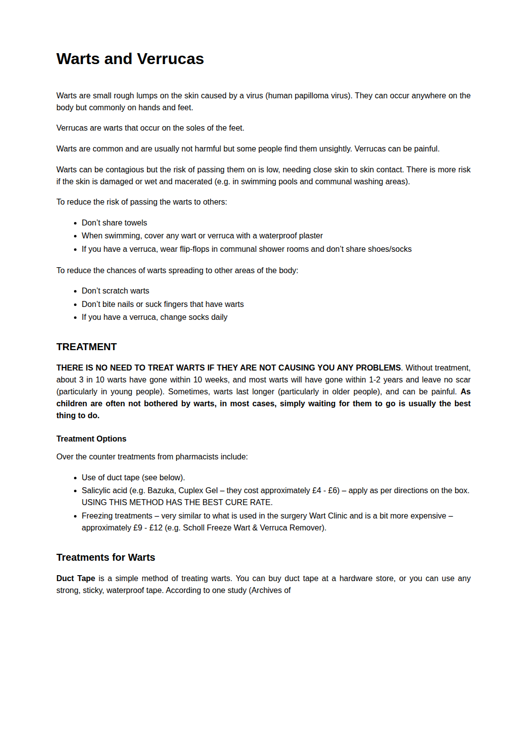Warts and Verrucas
Warts are small rough lumps on the skin caused by a virus (human papilloma virus). They can occur anywhere on the body but commonly on hands and feet.
Verrucas are warts that occur on the soles of the feet.
Warts are common and are usually not harmful but some people find them unsightly. Verrucas can be painful.
Warts can be contagious but the risk of passing them on is low, needing close skin to skin contact. There is more risk if the skin is damaged or wet and macerated (e.g. in swimming pools and communal washing areas).
To reduce the risk of passing the warts to others:
Don’t share towels
When swimming, cover any wart or verruca with a waterproof plaster
If you have a verruca, wear flip-flops in communal shower rooms and don’t share shoes/socks
To reduce the chances of warts spreading to other areas of the body:
Don’t scratch warts
Don’t bite nails or suck fingers that have warts
If you have a verruca, change socks daily
TREATMENT
THERE IS NO NEED TO TREAT WARTS IF THEY ARE NOT CAUSING YOU ANY PROBLEMS. Without treatment, about 3 in 10 warts have gone within 10 weeks, and most warts will have gone within 1-2 years and leave no scar (particularly in young people). Sometimes, warts last longer (particularly in older people), and can be painful. As children are often not bothered by warts, in most cases, simply waiting for them to go is usually the best thing to do.
Treatment Options
Over the counter treatments from pharmacists include:
Use of duct tape (see below).
Salicylic acid (e.g. Bazuka, Cuplex Gel – they cost approximately £4 - £6) – apply as per directions on the box. USING THIS METHOD HAS THE BEST CURE RATE.
Freezing treatments – very similar to what is used in the surgery Wart Clinic and is a bit more expensive – approximately £9 - £12 (e.g. Scholl Freeze Wart & Verruca Remover).
Treatments for Warts
Duct Tape is a simple method of treating warts. You can buy duct tape at a hardware store, or you can use any strong, sticky, waterproof tape. According to one study (Archives of